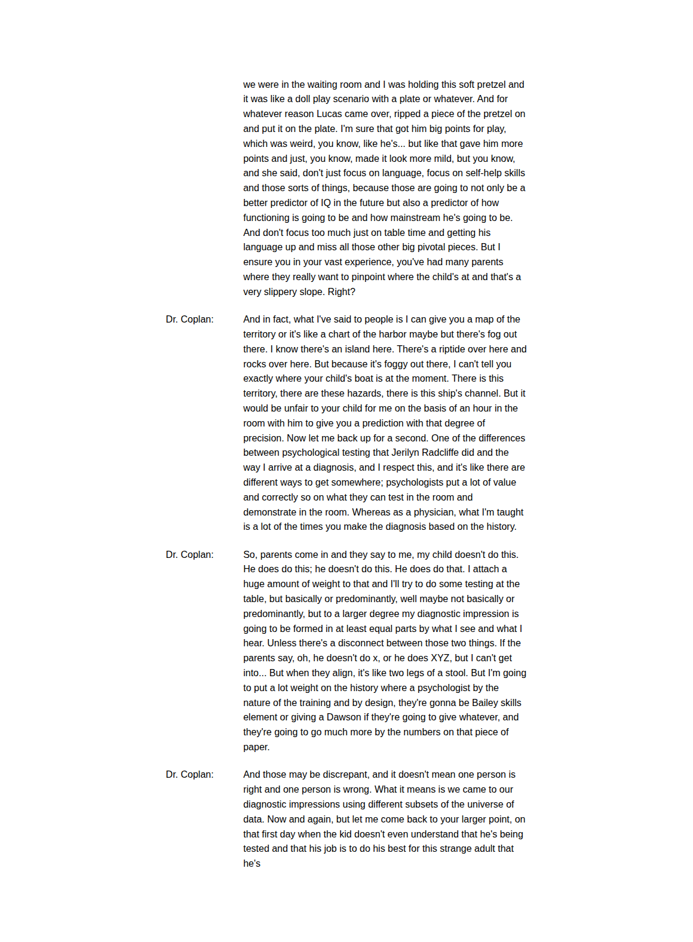we were in the waiting room and I was holding this soft pretzel and it was like a doll play scenario with a plate or whatever. And for whatever reason Lucas came over, ripped a piece of the pretzel on and put it on the plate. I'm sure that got him big points for play, which was weird, you know, like he's... but like that gave him more points and just, you know, made it look more mild, but you know, and she said, don't just focus on language, focus on self-help skills and those sorts of things, because those are going to not only be a better predictor of IQ in the future but also a predictor of how functioning is going to be and how mainstream he's going to be. And don't focus too much just on table time and getting his language up and miss all those other big pivotal pieces. But I ensure you in your vast experience, you've had many parents where they really want to pinpoint where the child's at and that's a very slippery slope. Right?
Dr. Coplan:
And in fact, what I've said to people is I can give you a map of the territory or it's like a chart of the harbor maybe but there's fog out there. I know there's an island here. There's a riptide over here and rocks over here. But because it's foggy out there, I can't tell you exactly where your child's boat is at the moment. There is this territory, there are these hazards, there is this ship's channel. But it would be unfair to your child for me on the basis of an hour in the room with him to give you a prediction with that degree of precision. Now let me back up for a second. One of the differences between psychological testing that Jerilyn Radcliffe did and the way I arrive at a diagnosis, and I respect this, and it's like there are different ways to get somewhere; psychologists put a lot of value and correctly so on what they can test in the room and demonstrate in the room. Whereas as a physician, what I'm taught is a lot of the times you make the diagnosis based on the history.
Dr. Coplan:
So, parents come in and they say to me, my child doesn't do this. He does do this; he doesn't do this. He does do that. I attach a huge amount of weight to that and I'll try to do some testing at the table, but basically or predominantly, well maybe not basically or predominantly, but to a larger degree my diagnostic impression is going to be formed in at least equal parts by what I see and what I hear. Unless there's a disconnect between those two things. If the parents say, oh, he doesn't do x, or he does XYZ, but I can't get into... But when they align, it's like two legs of a stool. But I'm going to put a lot weight on the history where a psychologist by the nature of the training and by design, they're gonna be Bailey skills element or giving a Dawson if they're going to give whatever, and they're going to go much more by the numbers on that piece of paper.
Dr. Coplan:
And those may be discrepant, and it doesn't mean one person is right and one person is wrong. What it means is we came to our diagnostic impressions using different subsets of the universe of data. Now and again, but let me come back to your larger point, on that first day when the kid doesn't even understand that he's being tested and that his job is to do his best for this strange adult that he's